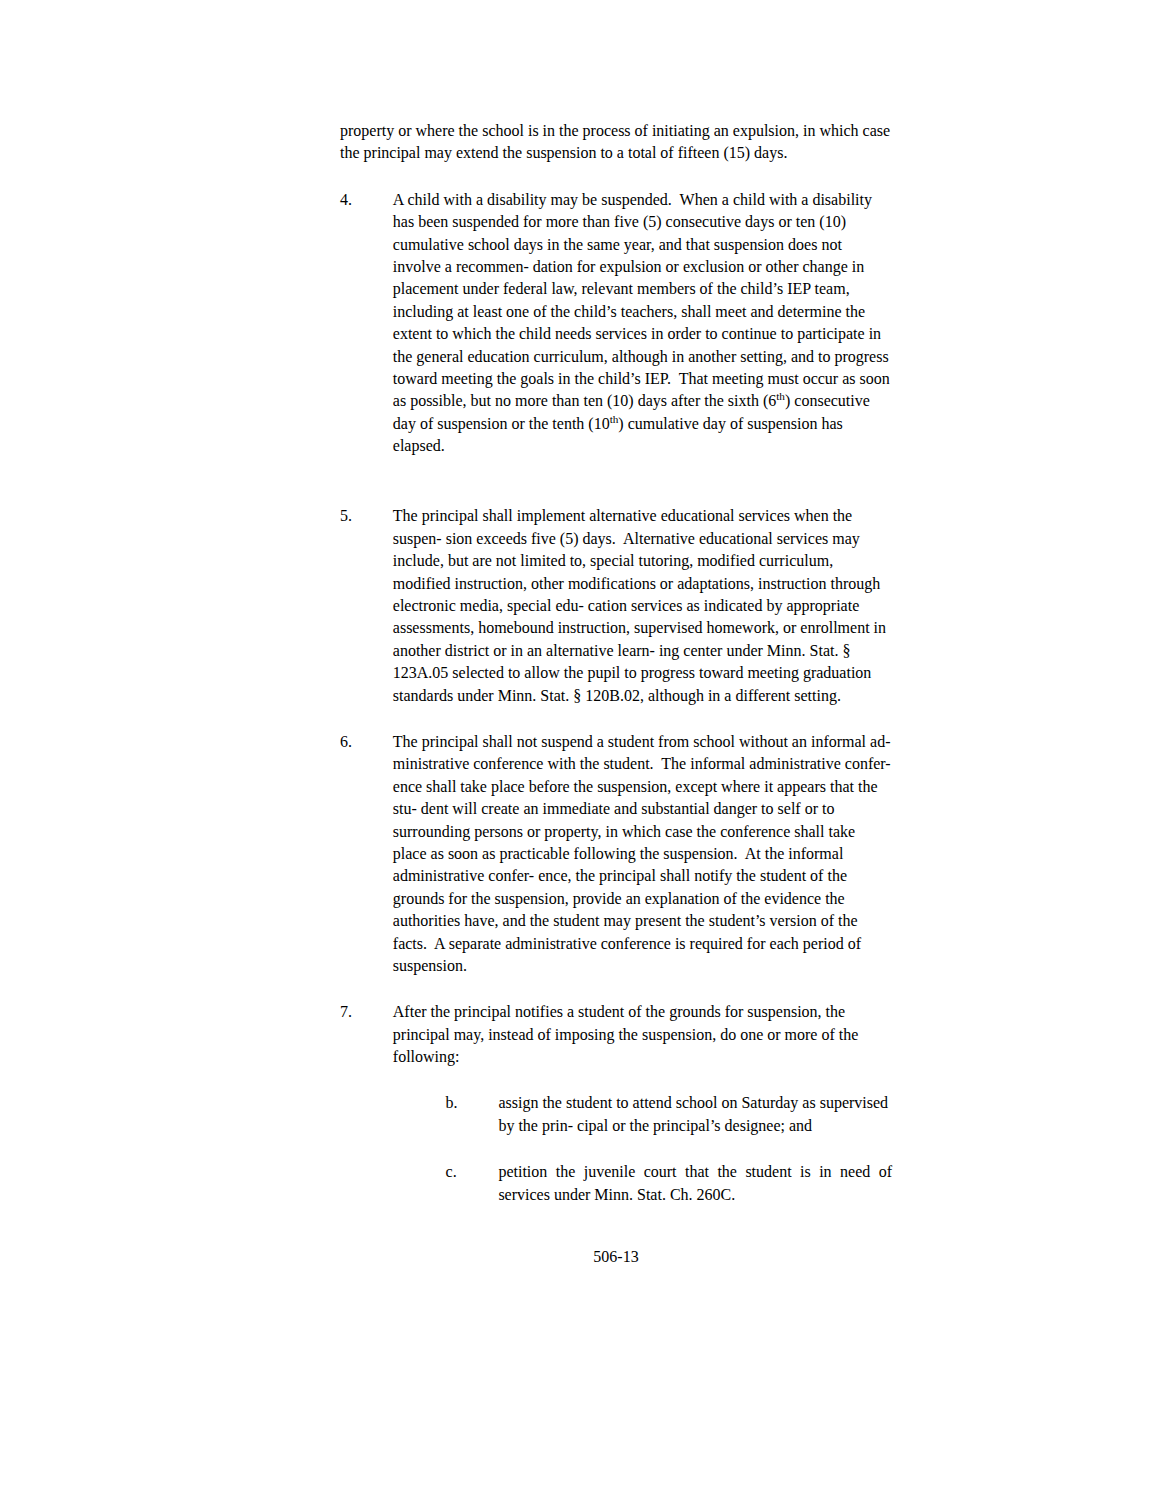property or where the school is in the process of initiating an expulsion, in which case the principal may extend the suspension to a total of fifteen (15) days.
4.
A child with a disability may be suspended. When a child with a disability has been suspended for more than five (5) consecutive days or ten (10) cumulative school days in the same year, and that suspension does not involve a recommen- dation for expulsion or exclusion or other change in placement under federal law, relevant members of the child’s IEP team, including at least one of the child’s teachers, shall meet and determine the extent to which the child needs services in order to continue to participate in the general education curriculum, although in another setting, and to progress toward meeting the goals in the child’s IEP. That meeting must occur as soon as possible, but no more than ten (10) days after the sixth (6th) consecutive day of suspension or the tenth (10th) cumulative day of suspension has elapsed.
5.
The principal shall implement alternative educational services when the suspen- sion exceeds five (5) days. Alternative educational services may include, but are not limited to, special tutoring, modified curriculum, modified instruction, other modifications or adaptations, instruction through electronic media, special edu- cation services as indicated by appropriate assessments, homebound instruction, supervised homework, or enrollment in another district or in an alternative learn- ing center under Minn. Stat. § 123A.05 selected to allow the pupil to progress toward meeting graduation standards under Minn. Stat. § 120B.02, although in a different setting.
6.
The principal shall not suspend a student from school without an informal ad- ministrative conference with the student. The informal administrative confer- ence shall take place before the suspension, except where it appears that the stu- dent will create an immediate and substantial danger to self or to surrounding persons or property, in which case the conference shall take place as soon as practicable following the suspension. At the informal administrative confer- ence, the principal shall notify the student of the grounds for the suspension, provide an explanation of the evidence the authorities have, and the student may present the student’s version of the facts. A separate administrative conference is required for each period of suspension.
7.
After the principal notifies a student of the grounds for suspension, the principal may, instead of imposing the suspension, do one or more of the following:
b.
assign the student to attend school on Saturday as supervised by the prin- cipal or the principal’s designee; and
c.
petition the juvenile court that the student is in need of services under Minn. Stat. Ch. 260C.
506-13